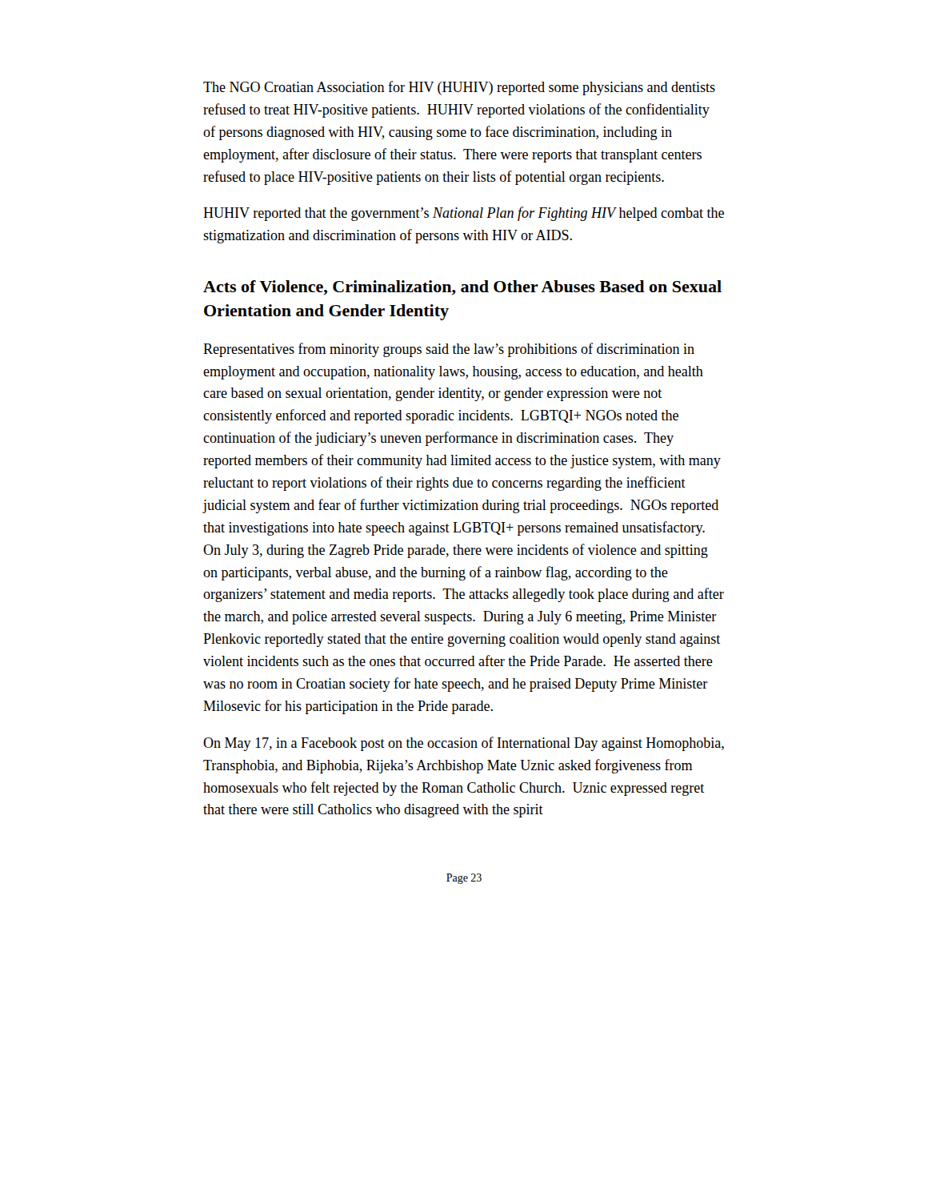The NGO Croatian Association for HIV (HUHIV) reported some physicians and dentists refused to treat HIV-positive patients. HUHIV reported violations of the confidentiality of persons diagnosed with HIV, causing some to face discrimination, including in employment, after disclosure of their status. There were reports that transplant centers refused to place HIV-positive patients on their lists of potential organ recipients.
HUHIV reported that the government’s National Plan for Fighting HIV helped combat the stigmatization and discrimination of persons with HIV or AIDS.
Acts of Violence, Criminalization, and Other Abuses Based on Sexual Orientation and Gender Identity
Representatives from minority groups said the law’s prohibitions of discrimination in employment and occupation, nationality laws, housing, access to education, and health care based on sexual orientation, gender identity, or gender expression were not consistently enforced and reported sporadic incidents. LGBTQI+ NGOs noted the continuation of the judiciary’s uneven performance in discrimination cases. They reported members of their community had limited access to the justice system, with many reluctant to report violations of their rights due to concerns regarding the inefficient judicial system and fear of further victimization during trial proceedings. NGOs reported that investigations into hate speech against LGBTQI+ persons remained unsatisfactory. On July 3, during the Zagreb Pride parade, there were incidents of violence and spitting on participants, verbal abuse, and the burning of a rainbow flag, according to the organizers’ statement and media reports. The attacks allegedly took place during and after the march, and police arrested several suspects. During a July 6 meeting, Prime Minister Plenkovic reportedly stated that the entire governing coalition would openly stand against violent incidents such as the ones that occurred after the Pride Parade. He asserted there was no room in Croatian society for hate speech, and he praised Deputy Prime Minister Milosevic for his participation in the Pride parade.
On May 17, in a Facebook post on the occasion of International Day against Homophobia, Transphobia, and Biphobia, Rijeka’s Archbishop Mate Uznic asked forgiveness from homosexuals who felt rejected by the Roman Catholic Church. Uznic expressed regret that there were still Catholics who disagreed with the spirit
Page 23